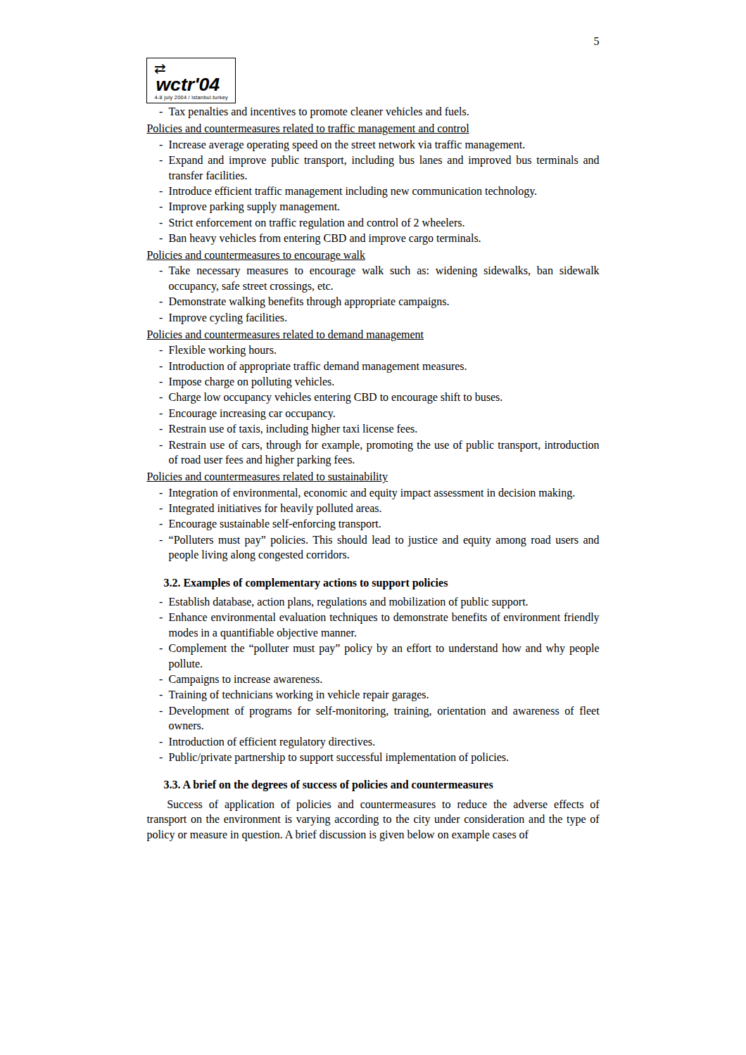5
⇄wctr'04 4-8 july 2004 / istanbul.turkey
Tax penalties and incentives to promote cleaner vehicles and fuels.
Policies and countermeasures related to traffic management and control
Increase average operating speed on the street network via traffic management.
Expand and improve public transport, including bus lanes and improved bus terminals and transfer facilities.
Introduce efficient traffic management including new communication technology.
Improve parking supply management.
Strict enforcement on traffic regulation and control of 2 wheelers.
Ban heavy vehicles from entering CBD and improve cargo terminals.
Policies and countermeasures to encourage walk
Take necessary measures to encourage walk such as: widening sidewalks, ban sidewalk occupancy, safe street crossings, etc.
Demonstrate walking benefits through appropriate campaigns.
Improve cycling facilities.
Policies and countermeasures related to demand management
Flexible working hours.
Introduction of appropriate traffic demand management measures.
Impose charge on polluting vehicles.
Charge low occupancy vehicles entering CBD to encourage shift to buses.
Encourage increasing car occupancy.
Restrain use of taxis, including higher taxi license fees.
Restrain use of cars, through for example, promoting the use of public transport, introduction of road user fees and higher parking fees.
Policies and countermeasures related to sustainability
Integration of environmental, economic and equity impact assessment in decision making.
Integrated initiatives for heavily polluted areas.
Encourage sustainable self-enforcing transport.
“Polluters must pay” policies. This should lead to justice and equity among road users and people living along congested corridors.
3.2. Examples of complementary actions to support policies
Establish database, action plans, regulations and mobilization of public support.
Enhance environmental evaluation techniques to demonstrate benefits of environment friendly modes in a quantifiable objective manner.
Complement the “polluter must pay” policy by an effort to understand how and why people pollute.
Campaigns to increase awareness.
Training of technicians working in vehicle repair garages.
Development of programs for self-monitoring, training, orientation and awareness of fleet owners.
Introduction of efficient regulatory directives.
Public/private partnership to support successful implementation of policies.
3.3. A brief on the degrees of success of policies and countermeasures
Success of application of policies and countermeasures to reduce the adverse effects of transport on the environment is varying according to the city under consideration and the type of policy or measure in question. A brief discussion is given below on example cases of